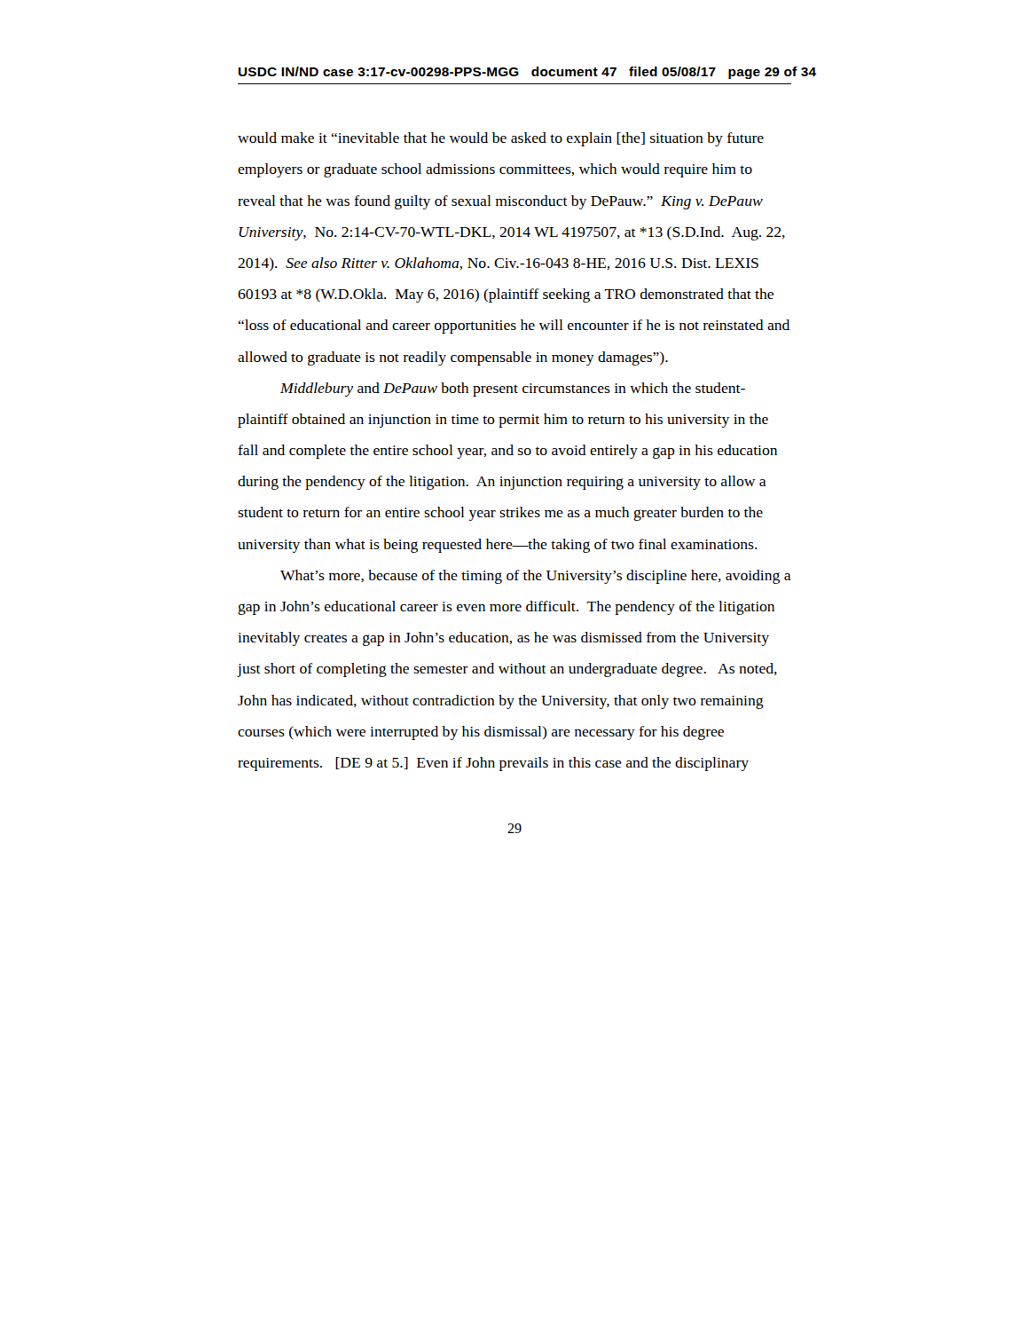USDC IN/ND case 3:17-cv-00298-PPS-MGG document 47 filed 05/08/17 page 29 of 34
would make it “inevitable that he would be asked to explain [the] situation by future employers or graduate school admissions committees, which would require him to reveal that he was found guilty of sexual misconduct by DePauw.” King v. DePauw University, No. 2:14-CV-70-WTL-DKL, 2014 WL 4197507, at *13 (S.D.Ind. Aug. 22, 2014). See also Ritter v. Oklahoma, No. Civ.-16-043 8-HE, 2016 U.S. Dist. LEXIS 60193 at *8 (W.D.Okla. May 6, 2016) (plaintiff seeking a TRO demonstrated that the “loss of educational and career opportunities he will encounter if he is not reinstated and allowed to graduate is not readily compensable in money damages”).
Middlebury and DePauw both present circumstances in which the student-plaintiff obtained an injunction in time to permit him to return to his university in the fall and complete the entire school year, and so to avoid entirely a gap in his education during the pendency of the litigation. An injunction requiring a university to allow a student to return for an entire school year strikes me as a much greater burden to the university than what is being requested here—the taking of two final examinations.
What’s more, because of the timing of the University’s discipline here, avoiding a gap in John’s educational career is even more difficult. The pendency of the litigation inevitably creates a gap in John’s education, as he was dismissed from the University just short of completing the semester and without an undergraduate degree. As noted, John has indicated, without contradiction by the University, that only two remaining courses (which were interrupted by his dismissal) are necessary for his degree requirements. [DE 9 at 5.] Even if John prevails in this case and the disciplinary
29